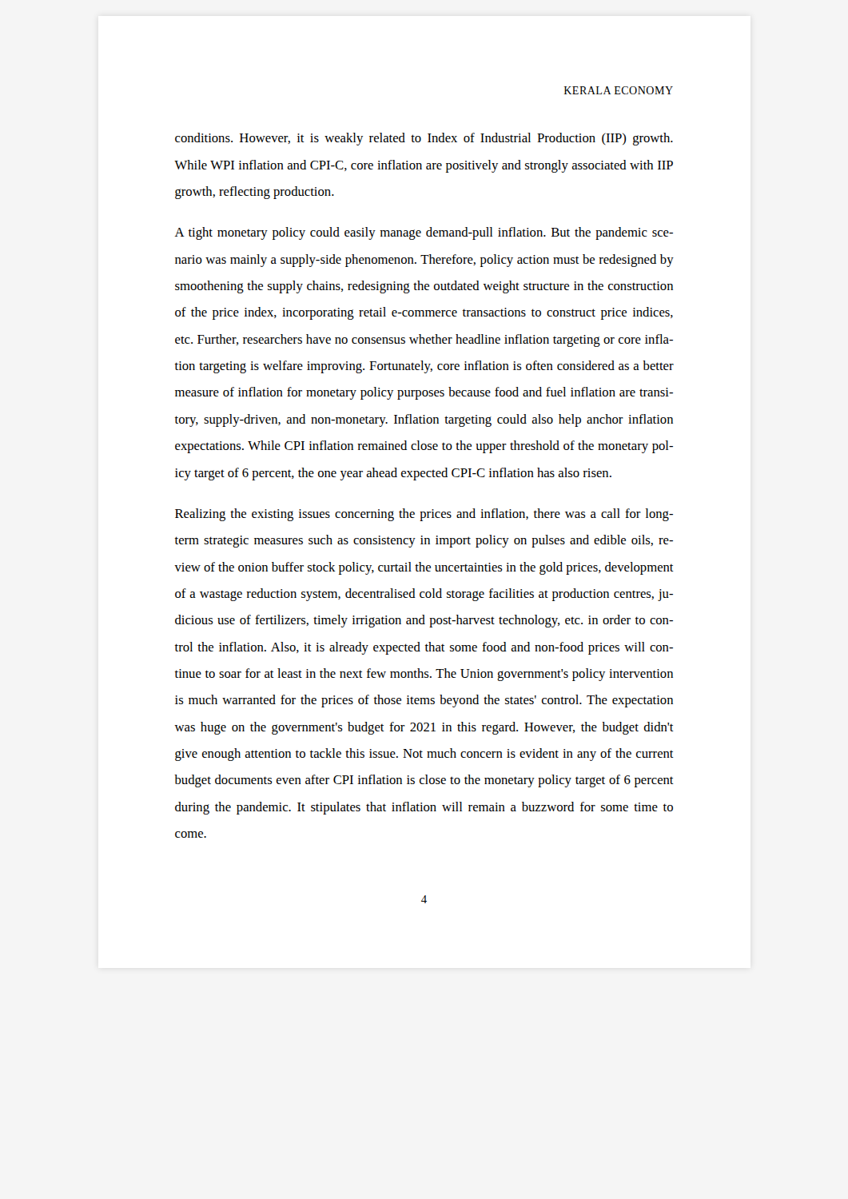KERALA ECONOMY
conditions. However, it is weakly related to Index of Industrial Production (IIP) growth. While WPI inflation and CPI-C, core inflation are positively and strongly associated with IIP growth, reflecting production.
A tight monetary policy could easily manage demand-pull inflation. But the pandemic scenario was mainly a supply-side phenomenon. Therefore, policy action must be redesigned by smoothening the supply chains, redesigning the outdated weight structure in the construction of the price index, incorporating retail e-commerce transactions to construct price indices, etc. Further, researchers have no consensus whether headline inflation targeting or core inflation targeting is welfare improving. Fortunately, core inflation is often considered as a better measure of inflation for monetary policy purposes because food and fuel inflation are transitory, supply-driven, and non-monetary. Inflation targeting could also help anchor inflation expectations. While CPI inflation remained close to the upper threshold of the monetary policy target of 6 percent, the one year ahead expected CPI-C inflation has also risen.
Realizing the existing issues concerning the prices and inflation, there was a call for long-term strategic measures such as consistency in import policy on pulses and edible oils, review of the onion buffer stock policy, curtail the uncertainties in the gold prices, development of a wastage reduction system, decentralised cold storage facilities at production centres, judicious use of fertilizers, timely irrigation and post-harvest technology, etc. in order to control the inflation. Also, it is already expected that some food and non-food prices will continue to soar for at least in the next few months. The Union government's policy intervention is much warranted for the prices of those items beyond the states' control. The expectation was huge on the government's budget for 2021 in this regard. However, the budget didn't give enough attention to tackle this issue. Not much concern is evident in any of the current budget documents even after CPI inflation is close to the monetary policy target of 6 percent during the pandemic. It stipulates that inflation will remain a buzzword for some time to come.
4